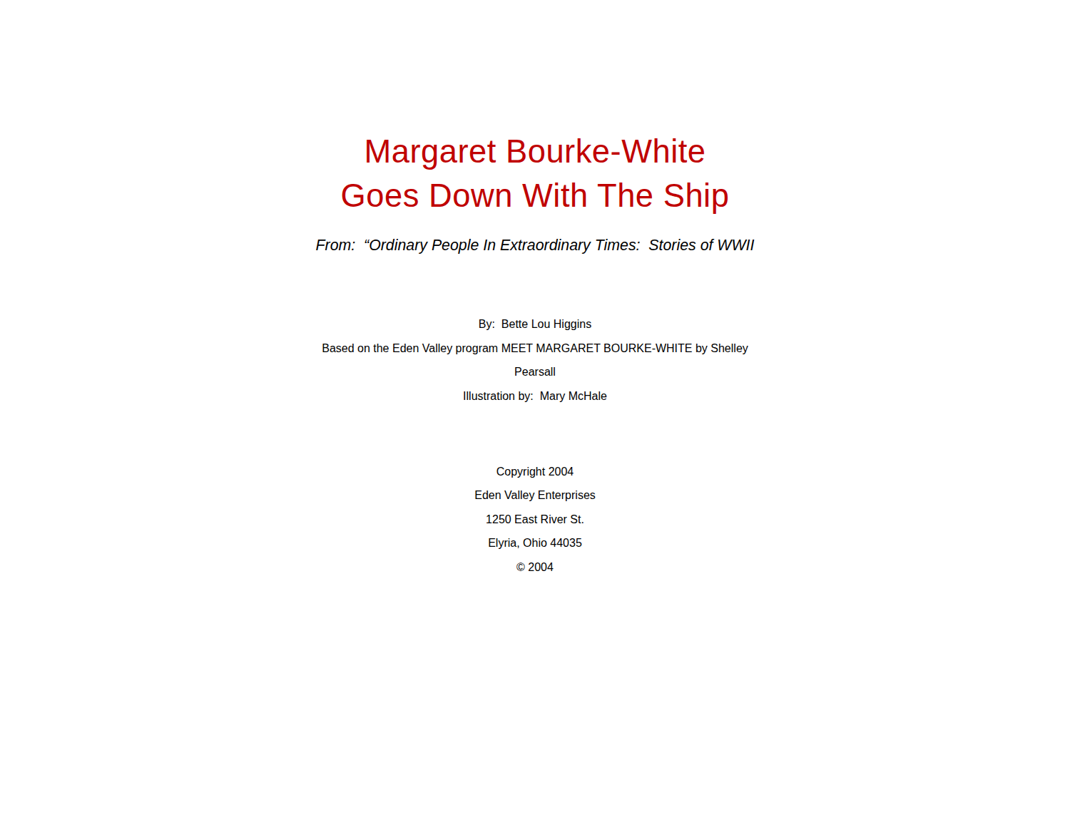Margaret Bourke-White Goes Down With The Ship
From: “Ordinary People In Extraordinary Times: Stories of WWII
By: Bette Lou Higgins
Based on the Eden Valley program MEET MARGARET BOURKE-WHITE by Shelley Pearsall
Illustration by: Mary McHale
Copyright 2004
Eden Valley Enterprises
1250 East River St.
Elyria, Ohio 44035
© 2004